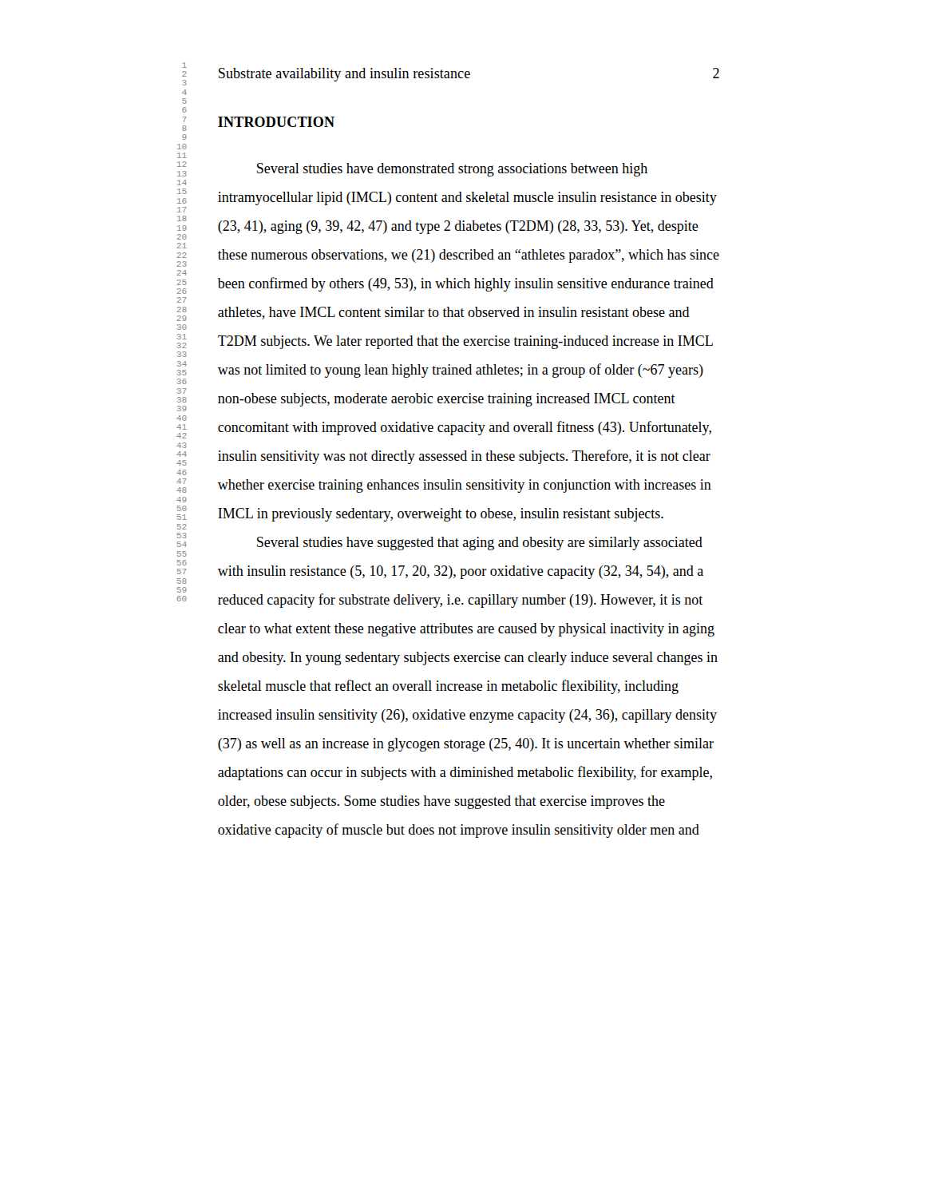123456789101112131415161718192021222324252627282930313233343536373839404142434445464748495051525354555657585960
Substrate availability and insulin resistance 2
INTRODUCTION
Several studies have demonstrated strong associations between high intramyocellular lipid (IMCL) content and skeletal muscle insulin resistance in obesity (23, 41), aging (9, 39, 42, 47) and type 2 diabetes (T2DM) (28, 33, 53). Yet, despite these numerous observations, we (21) described an “athletes paradox”, which has since been confirmed by others (49, 53), in which highly insulin sensitive endurance trained athletes, have IMCL content similar to that observed in insulin resistant obese and T2DM subjects. We later reported that the exercise training-induced increase in IMCL was not limited to young lean highly trained athletes; in a group of older (~67 years) non-obese subjects, moderate aerobic exercise training increased IMCL content concomitant with improved oxidative capacity and overall fitness (43). Unfortunately, insulin sensitivity was not directly assessed in these subjects. Therefore, it is not clear whether exercise training enhances insulin sensitivity in conjunction with increases in IMCL in previously sedentary, overweight to obese, insulin resistant subjects.
Several studies have suggested that aging and obesity are similarly associated with insulin resistance (5, 10, 17, 20, 32), poor oxidative capacity (32, 34, 54), and a reduced capacity for substrate delivery, i.e. capillary number (19). However, it is not clear to what extent these negative attributes are caused by physical inactivity in aging and obesity. In young sedentary subjects exercise can clearly induce several changes in skeletal muscle that reflect an overall increase in metabolic flexibility, including increased insulin sensitivity (26), oxidative enzyme capacity (24, 36), capillary density (37) as well as an increase in glycogen storage (25, 40). It is uncertain whether similar adaptations can occur in subjects with a diminished metabolic flexibility, for example, older, obese subjects. Some studies have suggested that exercise improves the oxidative capacity of muscle but does not improve insulin sensitivity older men and